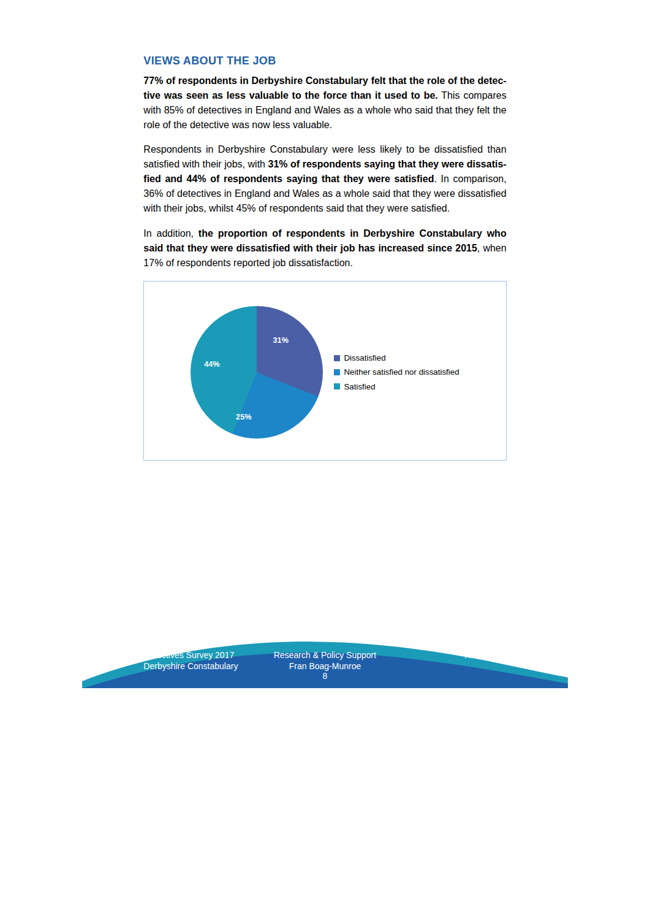Views about the job
77% of respondents in Derbyshire Constabulary felt that the role of the detective was seen as less valuable to the force than it used to be. This compares with 85% of detectives in England and Wales as a whole who said that they felt the role of the detective was now less valuable.
Respondents in Derbyshire Constabulary were less likely to be dissatisfied than satisfied with their jobs, with 31% of respondents saying that they were dissatisfied and 44% of respondents saying that they were satisfied. In comparison, 36% of detectives in England and Wales as a whole said that they were dissatisfied with their jobs, whilst 45% of respondents said that they were satisfied.
In addition, the proportion of respondents in Derbyshire Constabulary who said that they were dissatisfied with their job has increased since 2015, when 17% of respondents reported job dissatisfaction.
31% 25% 44%
Dissatisfied
Neither satisfied nor dissatisfied
Satisfied
Detectives Survey 2017
Derbyshire Constabulary
Research & Policy Support
Fran Boag-Munroe
R072/2017
8